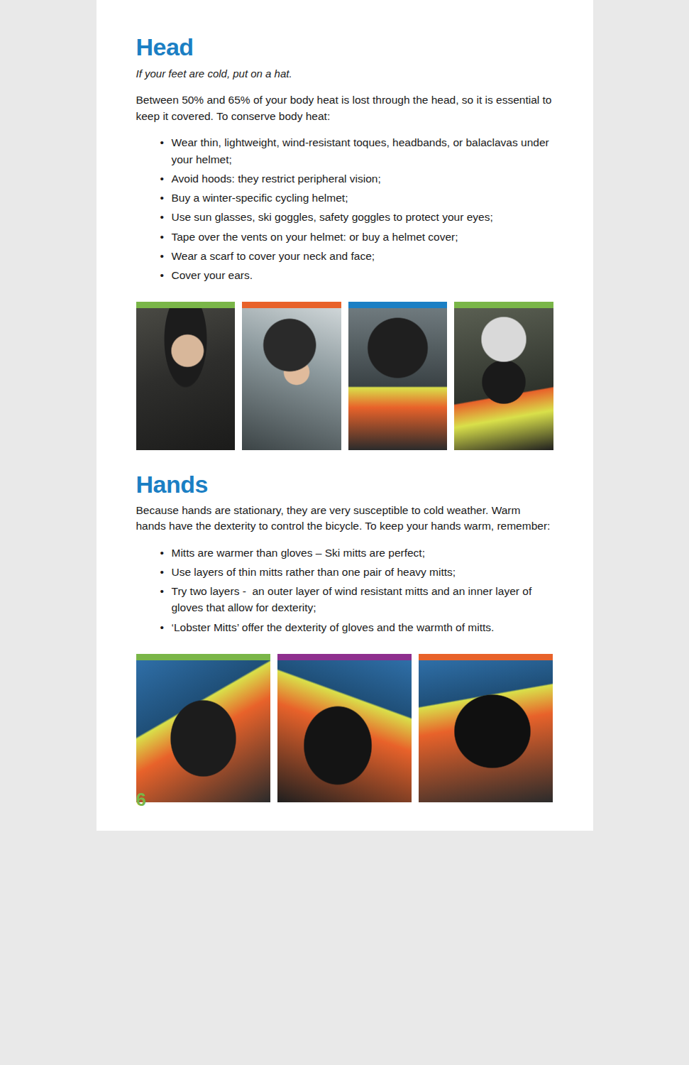Head
If your feet are cold, put on a hat.
Between 50% and 65% of your body heat is lost through the head, so it is essential to keep it covered. To conserve body heat:
Wear thin, lightweight, wind-resistant toques, headbands, or balaclavas under your helmet;
Avoid hoods: they restrict peripheral vision;
Buy a winter-specific cycling helmet;
Use sun glasses, ski goggles, safety goggles to protect your eyes;
Tape over the vents on your helmet: or buy a helmet cover;
Wear a scarf to cover your neck and face;
Cover your ears.
Hands
Because hands are stationary, they are very susceptible to cold weather. Warm hands have the dexterity to control the bicycle. To keep your hands warm, remember:
Mitts are warmer than gloves – Ski mitts are perfect;
Use layers of thin mitts rather than one pair of heavy mitts;
Try two layers - an outer layer of wind resistant mitts and an inner layer of gloves that allow for dexterity;
‘Lobster Mitts’ offer the dexterity of gloves and the warmth of mitts.
6